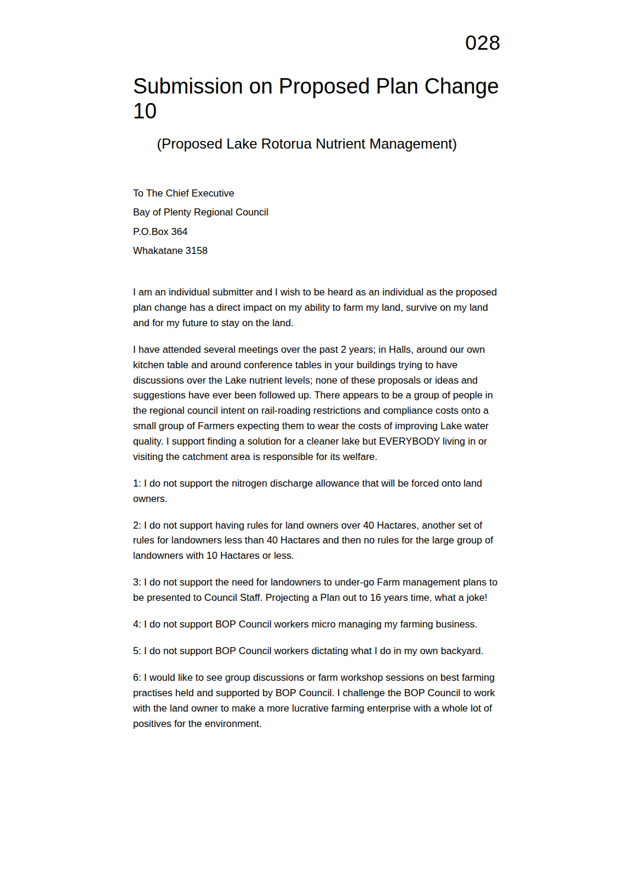028
Submission on Proposed Plan Change 10
(Proposed Lake Rotorua Nutrient Management)
To The Chief Executive
Bay of Plenty Regional Council
P.O.Box 364
Whakatane 3158
I am an individual submitter and I wish to be heard as an individual as the proposed plan change has a direct impact on my ability to farm my land, survive on my land and for my future to stay on the land.
I have attended several meetings over the past 2 years; in Halls, around our own kitchen table and around conference tables in your buildings trying to have discussions over the Lake nutrient levels; none of these proposals or ideas and suggestions have ever been followed up. There appears to be a group of people in the regional council intent on rail-roading restrictions and compliance costs onto a small group of Farmers expecting them to wear the costs of improving Lake water quality. I support finding a solution for a cleaner lake but EVERYBODY living in or visiting the catchment area is responsible for its welfare.
1: I do not support the nitrogen discharge allowance that will be forced onto land owners.
2: I do not support having rules for land owners over 40 Hactares, another set of rules for landowners less than 40 Hactares and then no rules for the large group of landowners with 10 Hactares or less.
3: I do not support the need for landowners to under-go Farm management plans to be presented to Council Staff. Projecting a Plan out to 16 years time, what a joke!
4: I do not support BOP Council workers micro managing my farming business.
5: I do not support BOP Council workers dictating what I do in my own backyard.
6: I would like to see group discussions or farm workshop sessions on best farming practises held and supported by BOP Council. I challenge the BOP Council to work with the land owner to make a more lucrative farming enterprise with a whole lot of positives for the environment.